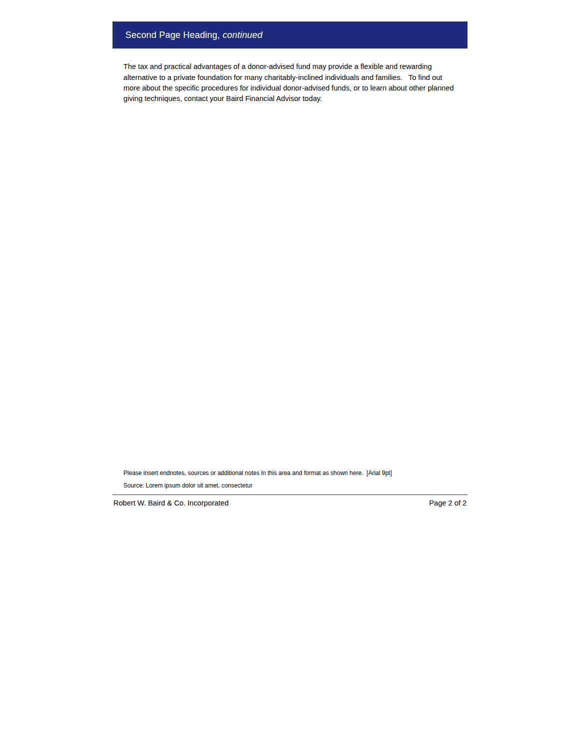Second Page Heading, continued
The tax and practical advantages of a donor-advised fund may provide a flexible and rewarding alternative to a private foundation for many charitably-inclined individuals and families. To find out more about the specific procedures for individual donor-advised funds, or to learn about other planned giving techniques, contact your Baird Financial Advisor today.
Please insert endnotes, sources or additional notes in this area and format as shown here. [Arial 9pt]
Source: Lorem ipsum dolor sit amet, consectetur
Robert W. Baird & Co. Incorporated Page 2 of 2